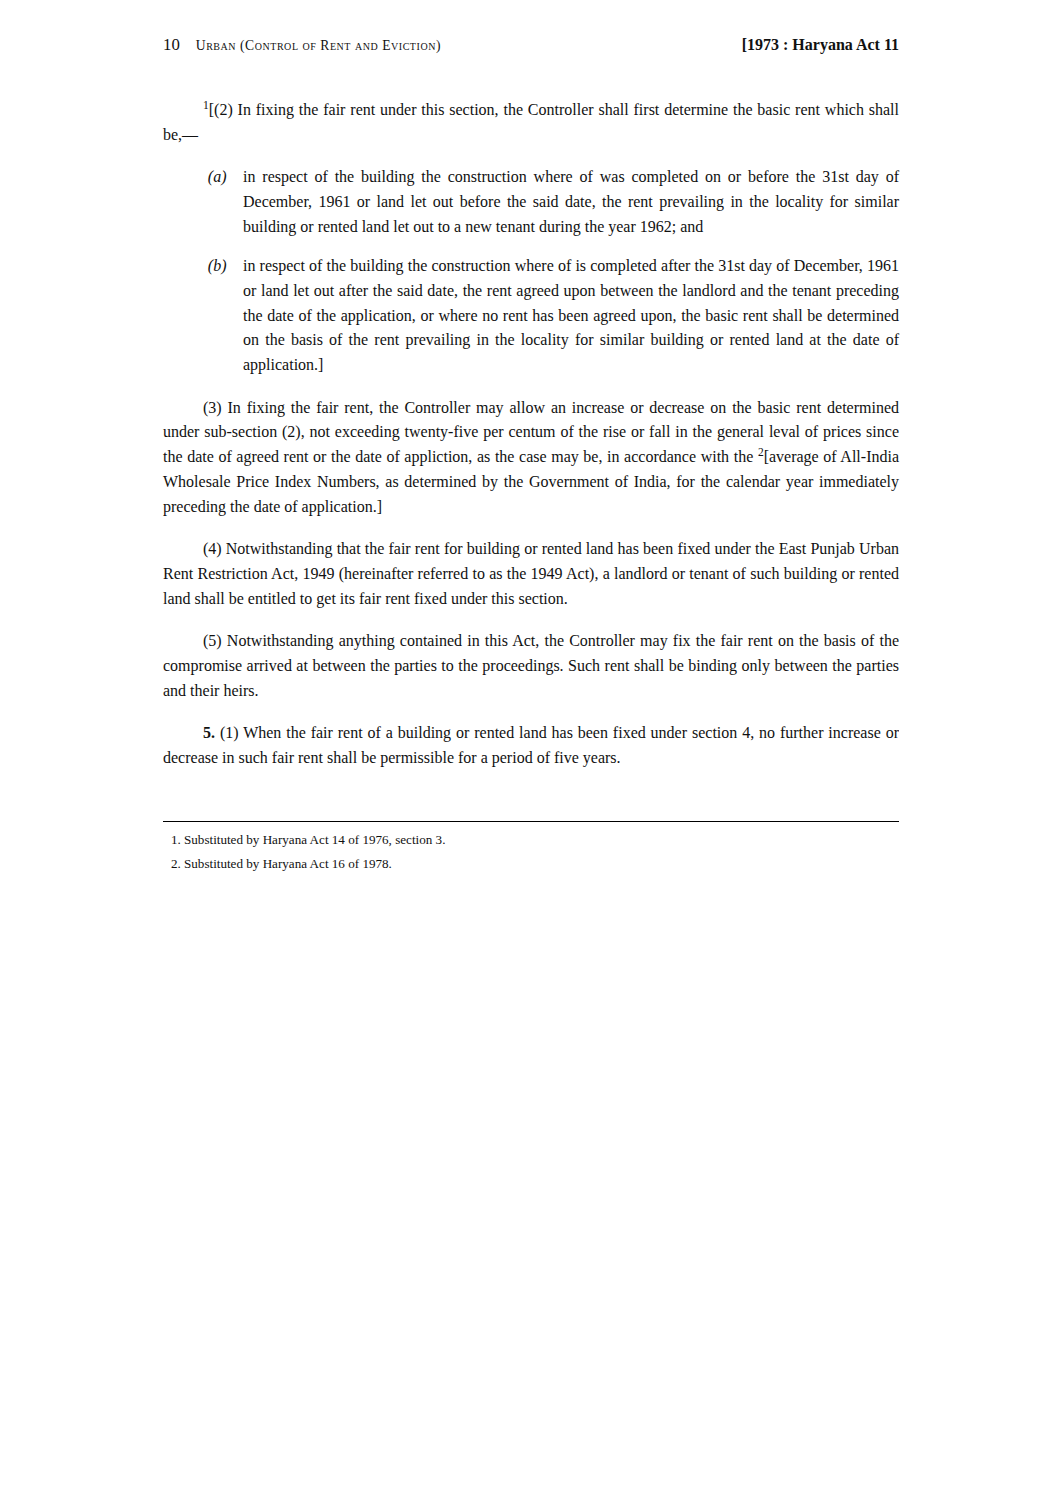10 Urban (Control of Rent and Eviction) [1973 : Haryana Act 11
1[(2) In fixing the fair rent under this section, the Controller shall first determine the basic rent which shall be,—
(a) in respect of the building the construction where of was completed on or before the 31st day of December, 1961 or land let out before the said date, the rent prevailing in the locality for similar building or rented land let out to a new tenant during the year 1962; and
(b) in respect of the building the construction where of is completed after the 31st day of December, 1961 or land let out after the said date, the rent agreed upon between the landlord and the tenant preceding the date of the application, or where no rent has been agreed upon, the basic rent shall be determined on the basis of the rent prevailing in the locality for similar building or rented land at the date of application.]
(3) In fixing the fair rent, the Controller may allow an increase or decrease on the basic rent determined under sub-section (2), not exceeding twenty-five per centum of the rise or fall in the general leval of prices since the date of agreed rent or the date of appliction, as the case may be, in accordance with the 2[average of All-India Wholesale Price Index Numbers, as determined by the Government of India, for the calendar year immediately preceding the date of application.]
(4) Notwithstanding that the fair rent for building or rented land has been fixed under the East Punjab Urban Rent Restriction Act, 1949 (hereinafter referred to as the 1949 Act), a landlord or tenant of such building or rented land shall be entitled to get its fair rent fixed under this section.
(5) Notwithstanding anything contained in this Act, the Controller may fix the fair rent on the basis of the compromise arrived at between the parties to the proceedings. Such rent shall be binding only between the parties and their heirs.
Revision in fair rent in certain cases.
5. (1) When the fair rent of a building or rented land has been fixed under section 4, no further increase or decrease in such fair rent shall be permissible for a period of five years.
Substituted by Haryana Act 14 of 1976, section 3.
Substituted by Haryana Act 16 of 1978.